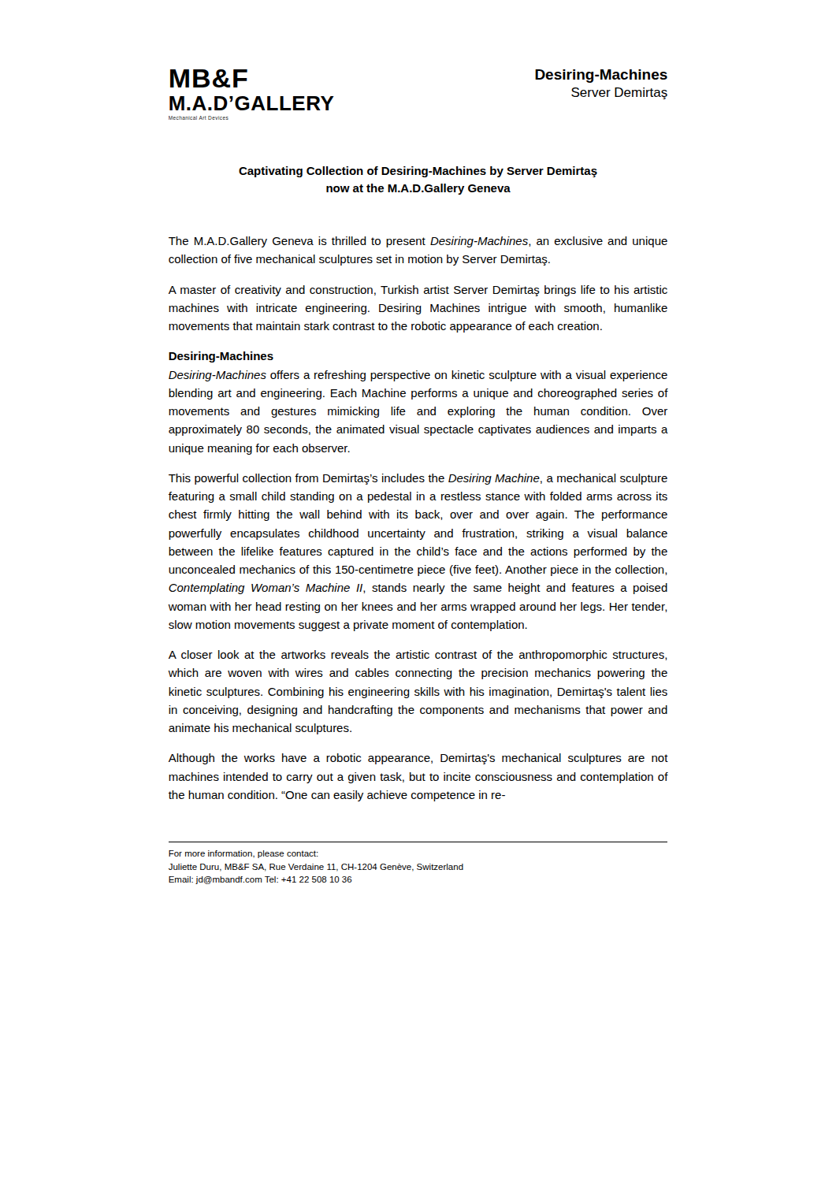MB&F M.A.D’GALLERY Mechanical Art Devices
Desiring-Machines Server Demirtaş
Captivating Collection of Desiring-Machines by Server Demirtaş
now at the M.A.D.Gallery Geneva
The M.A.D.Gallery Geneva is thrilled to present Desiring-Machines, an exclusive and unique collection of five mechanical sculptures set in motion by Server Demirtaş.
A master of creativity and construction, Turkish artist Server Demirtaş brings life to his artistic machines with intricate engineering. Desiring Machines intrigue with smooth, humanlike movements that maintain stark contrast to the robotic appearance of each creation.
Desiring-Machines
Desiring-Machines offers a refreshing perspective on kinetic sculpture with a visual experience blending art and engineering. Each Machine performs a unique and choreographed series of movements and gestures mimicking life and exploring the human condition. Over approximately 80 seconds, the animated visual spectacle captivates audiences and imparts a unique meaning for each observer.
This powerful collection from Demirtaş’s includes the Desiring Machine, a mechanical sculpture featuring a small child standing on a pedestal in a restless stance with folded arms across its chest firmly hitting the wall behind with its back, over and over again. The performance powerfully encapsulates childhood uncertainty and frustration, striking a visual balance between the lifelike features captured in the child’s face and the actions performed by the unconcealed mechanics of this 150-centimetre piece (five feet). Another piece in the collection, Contemplating Woman’s Machine II, stands nearly the same height and features a poised woman with her head resting on her knees and her arms wrapped around her legs. Her tender, slow motion movements suggest a private moment of contemplation.
A closer look at the artworks reveals the artistic contrast of the anthropomorphic structures, which are woven with wires and cables connecting the precision mechanics powering the kinetic sculptures. Combining his engineering skills with his imagination, Demirtaş's talent lies in conceiving, designing and handcrafting the components and mechanisms that power and animate his mechanical sculptures.
Although the works have a robotic appearance, Demirtaş's mechanical sculptures are not machines intended to carry out a given task, but to incite consciousness and contemplation of the human condition. “One can easily achieve competence in re-
For more information, please contact:
Juliette Duru, MB&F SA, Rue Verdaine 11, CH-1204 Genève, Switzerland
Email: jd@mbandf.com Tel: +41 22 508 10 36